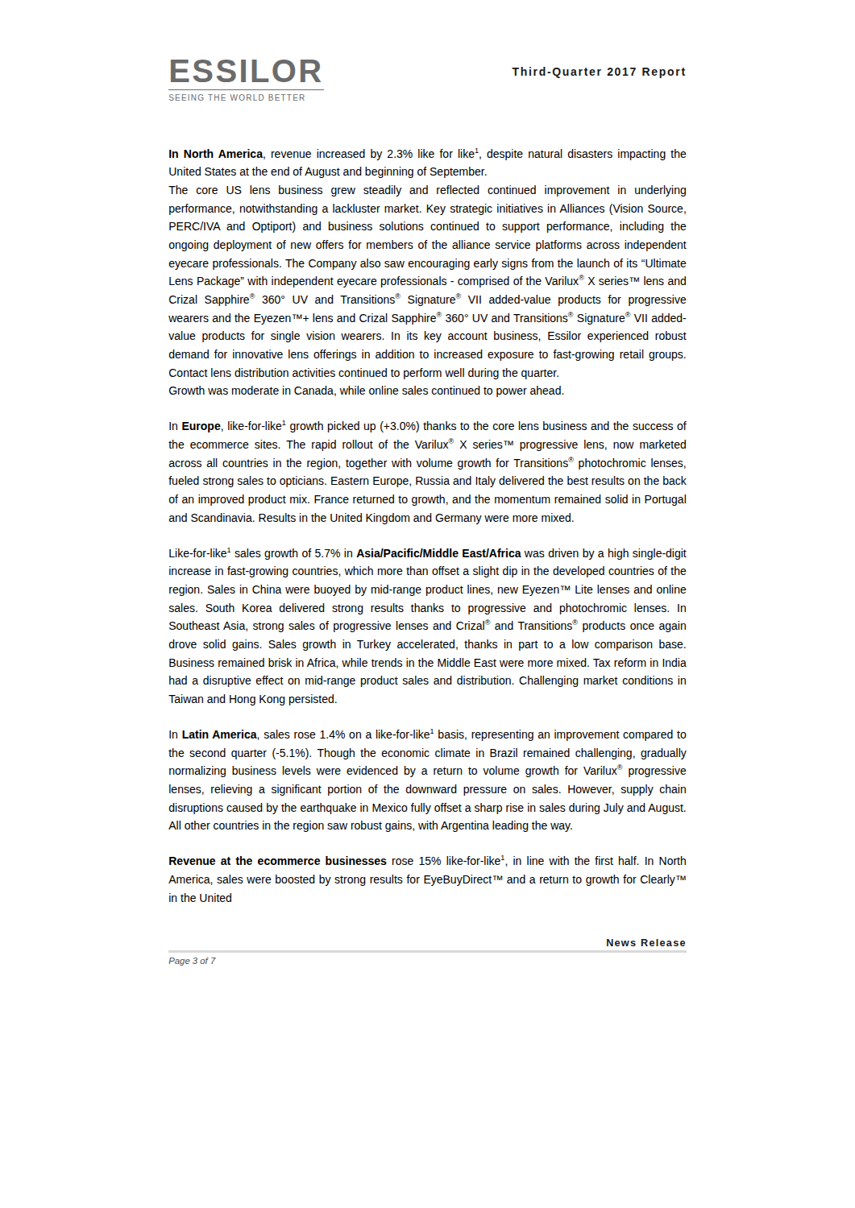ESSILOR
Seeing the world better
Third-Quarter 2017 Report
In North America, revenue increased by 2.3% like for like1, despite natural disasters impacting the United States at the end of August and beginning of September.
The core US lens business grew steadily and reflected continued improvement in underlying performance, notwithstanding a lackluster market. Key strategic initiatives in Alliances (Vision Source, PERC/IVA and Optiport) and business solutions continued to support performance, including the ongoing deployment of new offers for members of the alliance service platforms across independent eyecare professionals. The Company also saw encouraging early signs from the launch of its “Ultimate Lens Package” with independent eyecare professionals - comprised of the Varilux® X series™ lens and Crizal Sapphire® 360° UV and Transitions® Signature® VII added-value products for progressive wearers and the Eyezen™+ lens and Crizal Sapphire® 360° UV and Transitions® Signature® VII added-value products for single vision wearers. In its key account business, Essilor experienced robust demand for innovative lens offerings in addition to increased exposure to fast-growing retail groups. Contact lens distribution activities continued to perform well during the quarter.
Growth was moderate in Canada, while online sales continued to power ahead.
In Europe, like-for-like1 growth picked up (+3.0%) thanks to the core lens business and the success of the ecommerce sites. The rapid rollout of the Varilux® X series™ progressive lens, now marketed across all countries in the region, together with volume growth for Transitions® photochromic lenses, fueled strong sales to opticians. Eastern Europe, Russia and Italy delivered the best results on the back of an improved product mix. France returned to growth, and the momentum remained solid in Portugal and Scandinavia. Results in the United Kingdom and Germany were more mixed.
Like-for-like1 sales growth of 5.7% in Asia/Pacific/Middle East/Africa was driven by a high single-digit increase in fast-growing countries, which more than offset a slight dip in the developed countries of the region. Sales in China were buoyed by mid-range product lines, new Eyezen™ Lite lenses and online sales. South Korea delivered strong results thanks to progressive and photochromic lenses. In Southeast Asia, strong sales of progressive lenses and Crizal® and Transitions® products once again drove solid gains. Sales growth in Turkey accelerated, thanks in part to a low comparison base. Business remained brisk in Africa, while trends in the Middle East were more mixed. Tax reform in India had a disruptive effect on mid-range product sales and distribution. Challenging market conditions in Taiwan and Hong Kong persisted.
In Latin America, sales rose 1.4% on a like-for-like1 basis, representing an improvement compared to the second quarter (-5.1%). Though the economic climate in Brazil remained challenging, gradually normalizing business levels were evidenced by a return to volume growth for Varilux® progressive lenses, relieving a significant portion of the downward pressure on sales. However, supply chain disruptions caused by the earthquake in Mexico fully offset a sharp rise in sales during July and August. All other countries in the region saw robust gains, with Argentina leading the way.
Revenue at the ecommerce businesses rose 15% like-for-like1, in line with the first half. In North America, sales were boosted by strong results for EyeBuyDirect™ and a return to growth for Clearly™ in the United
News Release
Page 3 of 7